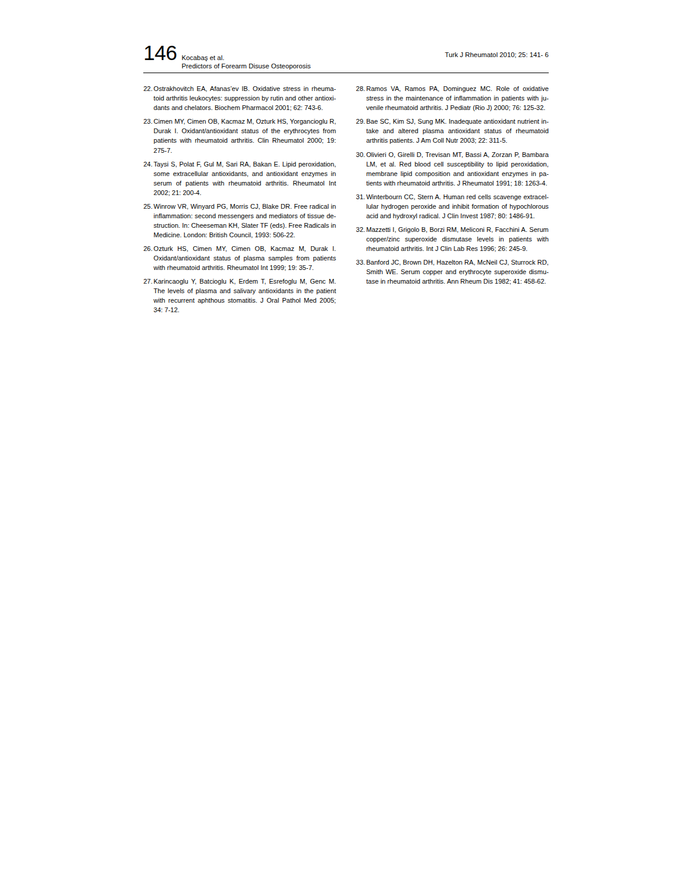146
Kocabaş et al. Predictors of Forearm Disuse Osteoporosis
Turk J Rheumatol 2010; 25: 141- 6
22. Ostrakhovitch EA, Afanas’ev IB. Oxidative stress in rheumatoid arthritis leukocytes: suppression by rutin and other antioxidants and chelators. Biochem Pharmacol 2001; 62: 743-6.
23. Cimen MY, Cimen OB, Kacmaz M, Ozturk HS, Yorgancioglu R, Durak I. Oxidant/antioxidant status of the erythrocytes from patients with rheumatoid arthritis. Clin Rheumatol 2000; 19: 275-7.
24. Taysi S, Polat F, Gul M, Sari RA, Bakan E. Lipid peroxidation, some extracellular antioxidants, and antioxidant enzymes in serum of patients with rheumatoid arthritis. Rheumatol Int 2002; 21: 200-4.
25. Winrow VR, Winyard PG, Morris CJ, Blake DR. Free radical in inflammation: second messengers and mediators of tissue destruction. In: Cheeseman KH, Slater TF (eds). Free Radicals in Medicine. London: British Council, 1993: 506-22.
26. Ozturk HS, Cimen MY, Cimen OB, Kacmaz M, Durak I. Oxidant/antioxidant status of plasma samples from patients with rheumatoid arthritis. Rheumatol Int 1999; 19: 35-7.
27. Karincaoglu Y, Batcioglu K, Erdem T, Esrefoglu M, Genc M. The levels of plasma and salivary antioxidants in the patient with recurrent aphthous stomatitis. J Oral Pathol Med 2005; 34: 7-12.
28. Ramos VA, Ramos PA, Dominguez MC. Role of oxidative stress in the maintenance of inflammation in patients with juvenile rheumatoid arthritis. J Pediatr (Rio J) 2000; 76: 125-32.
29. Bae SC, Kim SJ, Sung MK. Inadequate antioxidant nutrient intake and altered plasma antioxidant status of rheumatoid arthritis patients. J Am Coll Nutr 2003; 22: 311-5.
30. Olivieri O, Girelli D, Trevisan MT, Bassi A, Zorzan P, Bambara LM, et al. Red blood cell susceptibility to lipid peroxidation, membrane lipid composition and antioxidant enzymes in patients with rheumatoid arthritis. J Rheumatol 1991; 18: 1263-4.
31. Winterbourn CC, Stern A. Human red cells scavenge extracellular hydrogen peroxide and inhibit formation of hypochlorous acid and hydroxyl radical. J Clin Invest 1987; 80: 1486-91.
32. Mazzetti I, Grigolo B, Borzi RM, Meliconi R, Facchini A. Serum copper/zinc superoxide dismutase levels in patients with rheumatoid arthritis. Int J Clin Lab Res 1996; 26: 245-9.
33. Banford JC, Brown DH, Hazelton RA, McNeil CJ, Sturrock RD, Smith WE. Serum copper and erythrocyte superoxide dismutase in rheumatoid arthritis. Ann Rheum Dis 1982; 41: 458-62.